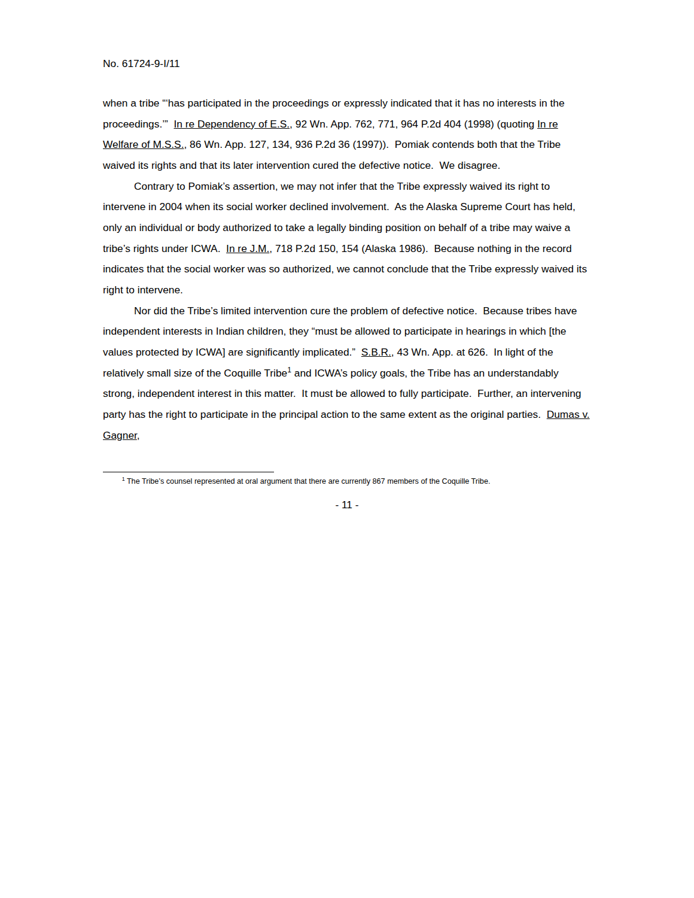No. 61724-9-I/11
when a tribe “‘has participated in the proceedings or expressly indicated that it has no interests in the proceedings.’” In re Dependency of E.S., 92 Wn. App. 762, 771, 964 P.2d 404 (1998) (quoting In re Welfare of M.S.S., 86 Wn. App. 127, 134, 936 P.2d 36 (1997)). Pomiak contends both that the Tribe waived its rights and that its later intervention cured the defective notice. We disagree.
Contrary to Pomiak’s assertion, we may not infer that the Tribe expressly waived its right to intervene in 2004 when its social worker declined involvement. As the Alaska Supreme Court has held, only an individual or body authorized to take a legally binding position on behalf of a tribe may waive a tribe’s rights under ICWA. In re J.M., 718 P.2d 150, 154 (Alaska 1986). Because nothing in the record indicates that the social worker was so authorized, we cannot conclude that the Tribe expressly waived its right to intervene.
Nor did the Tribe’s limited intervention cure the problem of defective notice. Because tribes have independent interests in Indian children, they “must be allowed to participate in hearings in which [the values protected by ICWA] are significantly implicated.” S.B.R., 43 Wn. App. at 626. In light of the relatively small size of the Coquille Tribe1 and ICWA’s policy goals, the Tribe has an understandably strong, independent interest in this matter. It must be allowed to fully participate. Further, an intervening party has the right to participate in the principal action to the same extent as the original parties. Dumas v. Gagner,
1 The Tribe’s counsel represented at oral argument that there are currently 867 members of the Coquille Tribe.
- 11 -